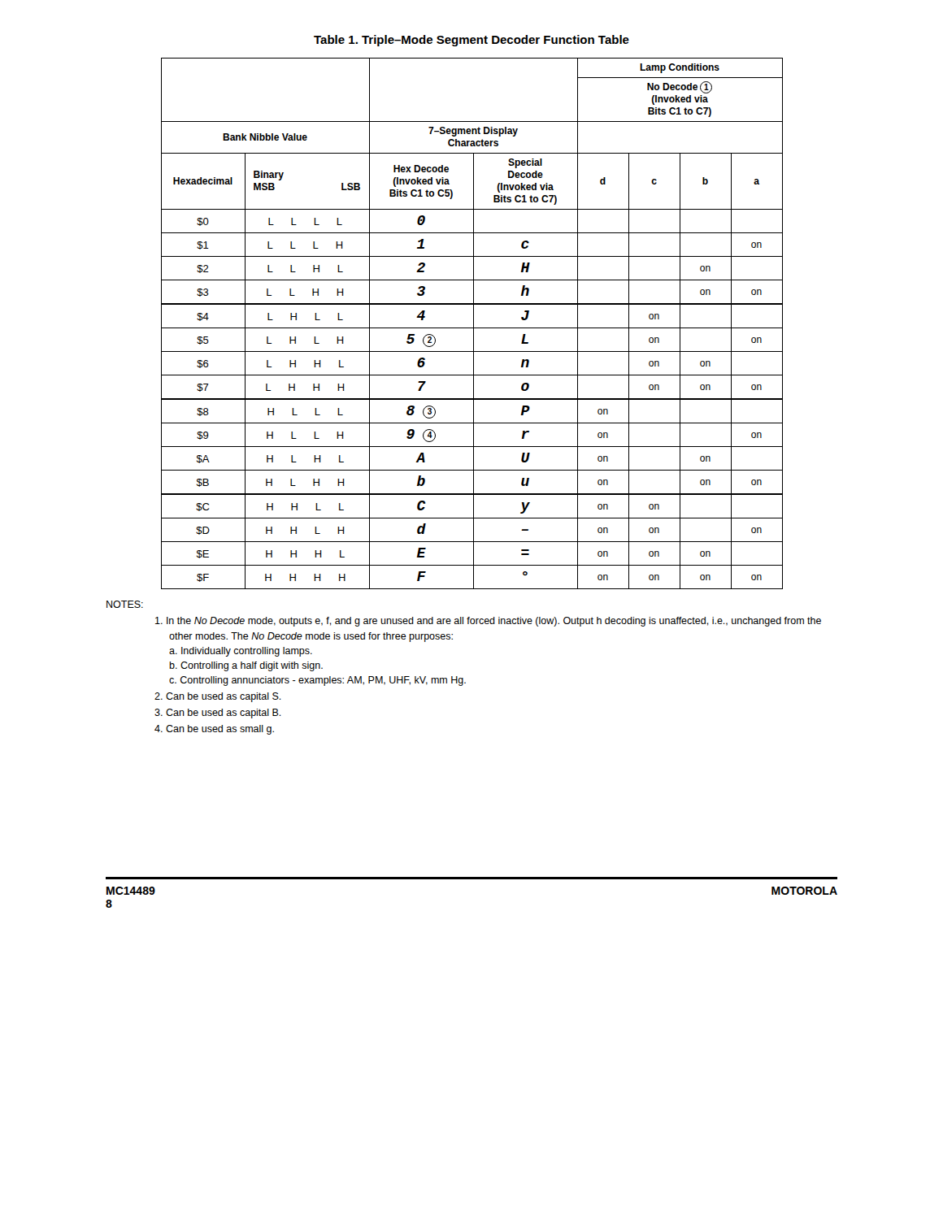Table 1. Triple–Mode Segment Decoder Function Table
| | | Lamp Conditions |
| --- | --- | --- |
| No Decode 1 (Invoked via Bits C1 to C7) |
| Bank Nibble Value | 7–Segment Display Characters | |
| Hexadecimal | Binary MSB LSB | Hex Decode (Invoked via Bits C1 to C5) | Special Decode (Invoked via Bits C1 to C7) | d | c | b | a |
| $0 | L L L L | 0 | | | | | |
| $1 | L L L H | 1 | c | | | | on |
| $2 | L L H L | 2 | H | | | on | |
| $3 | L L H H | 3 | h | | | on | on |
| $4 | L H L L | 4 | J | | on | | |
| $5 | L H L H | 5 2 | L | | on | | on |
| $6 | L H H L | 6 | n | | on | on | |
| $7 | L H H H | 7 | o | | on | on | on |
| $8 | H L L L | 8 3 | P | on | | | |
| $9 | H L L H | 9 4 | r | on | | | on |
| $A | H L H L | A | U | on | | on | |
| $B | H L H H | b | u | on | | on | on |
| $C | H H L L | C | y | on | on | | |
| $D | H H L H | d | – | on | on | | on |
| $E | H H H L | E | = | on | on | on | |
| $F | H H H H | F | ° | on | on | on | on |
NOTES:
1. In the No Decode mode, outputs e, f, and g are unused and are all forced inactive (low). Output h decoding is unaffected, i.e., unchanged from the other modes. The No Decode mode is used for three purposes:
a. Individually controlling lamps.
b. Controlling a half digit with sign.
c. Controlling annunciators - examples: AM, PM, UHF, kV, mm Hg.
2. Can be used as capital S.
3. Can be used as capital B.
4. Can be used as small g.
MC14489
8
MOTOROLA